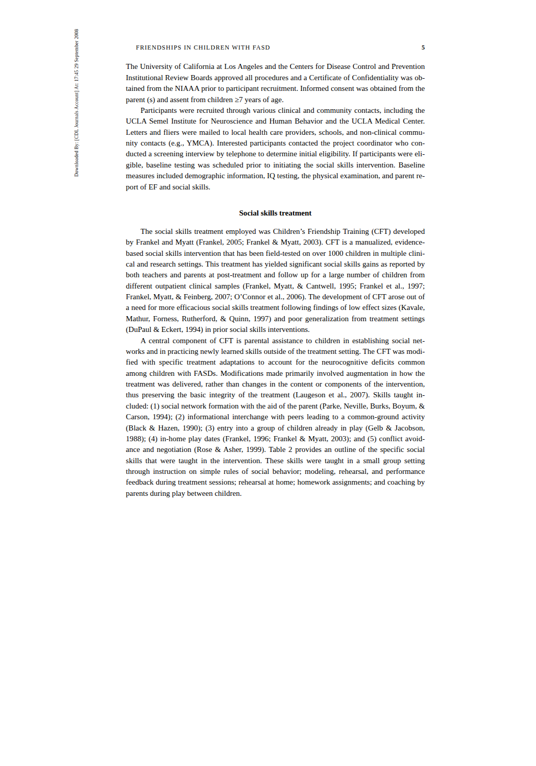Downloaded By: [CDL Journals Account] At: 17:45 29 September 2008
FRIENDSHIPS IN CHILDREN WITH FASD 5
The University of California at Los Angeles and the Centers for Disease Control and Prevention Institutional Review Boards approved all procedures and a Certificate of Confidentiality was obtained from the NIAAA prior to participant recruitment. Informed consent was obtained from the parent (s) and assent from children 7 years of age.
Participants were recruited through various clinical and community contacts, including the UCLA Semel Institute for Neuroscience and Human Behavior and the UCLA Medical Center. Letters and fliers were mailed to local health care providers, schools, and non-clinical community contacts (e.g., YMCA). Interested participants contacted the project coordinator who conducted a screening interview by telephone to determine initial eligibility. If participants were eligible, baseline testing was scheduled prior to initiating the social skills intervention. Baseline measures included demographic information, IQ testing, the physical examination, and parent report of EF and social skills.
Social skills treatment
The social skills treatment employed was Children’s Friendship Training (CFT) developed by Frankel and Myatt (Frankel, 2005; Frankel & Myatt, 2003). CFT is a manualized, evidence-based social skills intervention that has been field-tested on over 1000 children in multiple clinical and research settings. This treatment has yielded significant social skills gains as reported by both teachers and parents at post-treatment and follow up for a large number of children from different outpatient clinical samples (Frankel, Myatt, & Cantwell, 1995; Frankel et al., 1997; Frankel, Myatt, & Feinberg, 2007; O’Connor et al., 2006). The development of CFT arose out of a need for more efficacious social skills treatment following findings of low effect sizes (Kavale, Mathur, Forness, Rutherford, & Quinn, 1997) and poor generalization from treatment settings (DuPaul & Eckert, 1994) in prior social skills interventions.
A central component of CFT is parental assistance to children in establishing social networks and in practicing newly learned skills outside of the treatment setting. The CFT was modified with specific treatment adaptations to account for the neurocognitive deficits common among children with FASDs. Modifications made primarily involved augmentation in how the treatment was delivered, rather than changes in the content or components of the intervention, thus preserving the basic integrity of the treatment (Laugeson et al., 2007). Skills taught included: (1) social network formation with the aid of the parent (Parke, Neville, Burks, Boyum, & Carson, 1994); (2) informational interchange with peers leading to a common-ground activity (Black & Hazen, 1990); (3) entry into a group of children already in play (Gelb & Jacobson, 1988); (4) in-home play dates (Frankel, 1996; Frankel & Myatt, 2003); and (5) conflict avoidance and negotiation (Rose & Asher, 1999). Table 2 provides an outline of the specific social skills that were taught in the intervention. These skills were taught in a small group setting through instruction on simple rules of social behavior; modeling, rehearsal, and performance feedback during treatment sessions; rehearsal at home; homework assignments; and coaching by parents during play between children.